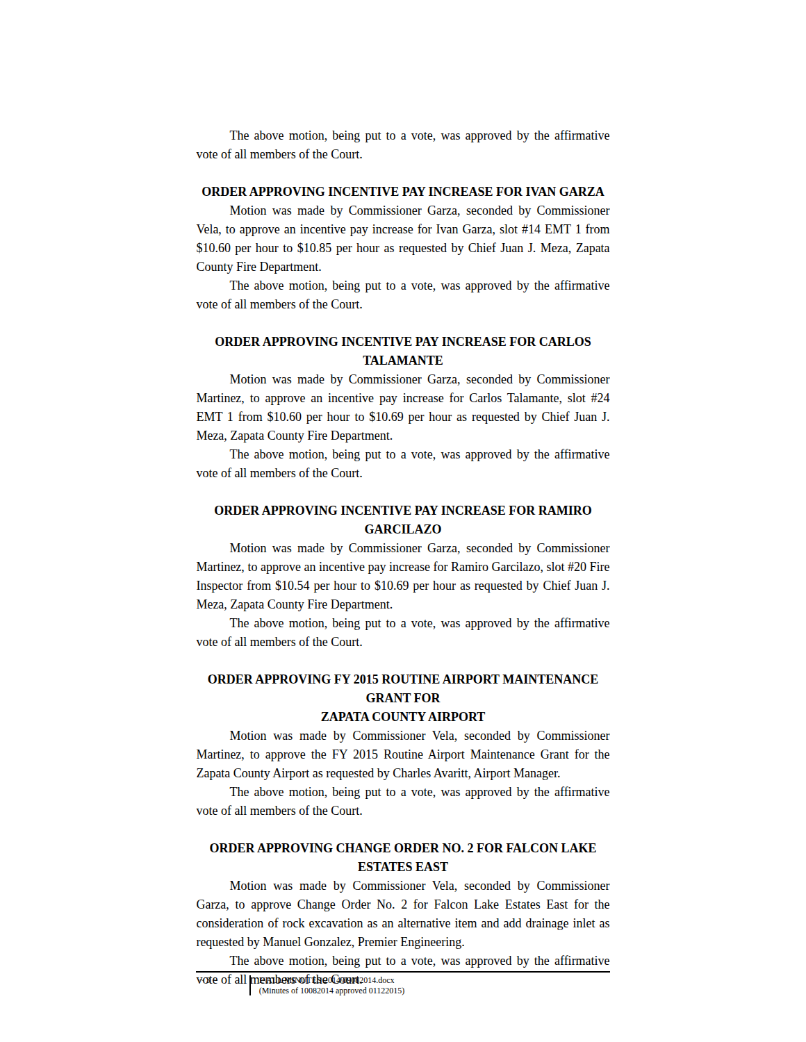The above motion, being put to a vote, was approved by the affirmative vote of all members of the Court.
Order Approving Incentive Pay Increase for Ivan Garza
Motion was made by Commissioner Garza, seconded by Commissioner Vela, to approve an incentive pay increase for Ivan Garza, slot #14 EMT 1 from $10.60 per hour to $10.85 per hour as requested by Chief Juan J. Meza, Zapata County Fire Department.
The above motion, being put to a vote, was approved by the affirmative vote of all members of the Court.
Order Approving Incentive Pay Increase for Carlos Talamante
Motion was made by Commissioner Garza, seconded by Commissioner Martinez, to approve an incentive pay increase for Carlos Talamante, slot #24 EMT 1 from $10.60 per hour to $10.69 per hour as requested by Chief Juan J. Meza, Zapata County Fire Department.
The above motion, being put to a vote, was approved by the affirmative vote of all members of the Court.
Order Approving Incentive Pay Increase for Ramiro Garcilazo
Motion was made by Commissioner Garza, seconded by Commissioner Martinez, to approve an incentive pay increase for Ramiro Garcilazo, slot #20 Fire Inspector from $10.54 per hour to $10.69 per hour as requested by Chief Juan J. Meza, Zapata County Fire Department.
The above motion, being put to a vote, was approved by the affirmative vote of all members of the Court.
Order Approving FY 2015 Routine Airport Maintenance Grant for
Zapata County Airport
Motion was made by Commissioner Vela, seconded by Commissioner Martinez, to approve the FY 2015 Routine Airport Maintenance Grant for the Zapata County Airport as requested by Charles Avaritt, Airport Manager.
The above motion, being put to a vote, was approved by the affirmative vote of all members of the Court.
Order Approving Change Order No. 2 for Falcon Lake Estates East
Motion was made by Commissioner Vela, seconded by Commissioner Garza, to approve Change Order No. 2 for Falcon Lake Estates East for the consideration of rock excavation as an alternative item and add drainage inlet as requested by Manuel Gonzalez, Premier Engineering.
The above motion, being put to a vote, was approved by the affirmative vote of all members of the Court.
~ 3 ~
I:\ALL MINUTES\2014\09082014.docx
(Minutes of 10082014 approved 01122015)